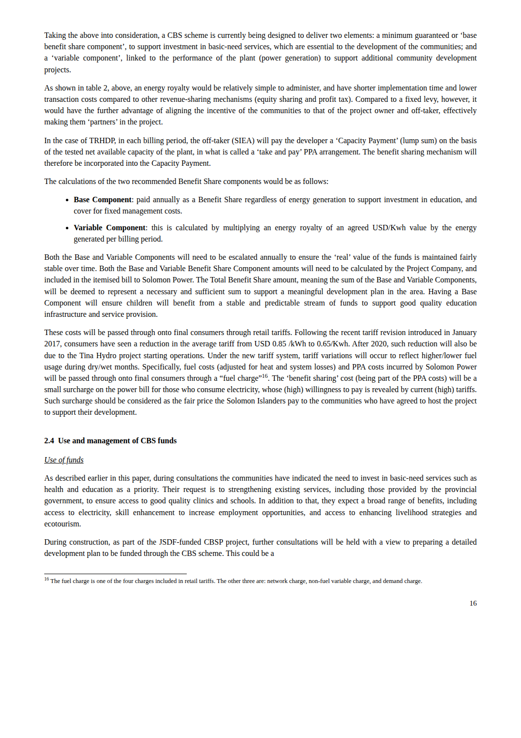Taking the above into consideration, a CBS scheme is currently being designed to deliver two elements: a minimum guaranteed or ‘base benefit share component’, to support investment in basic-need services, which are essential to the development of the communities; and a ‘variable component’, linked to the performance of the plant (power generation) to support additional community development projects.
As shown in table 2, above, an energy royalty would be relatively simple to administer, and have shorter implementation time and lower transaction costs compared to other revenue-sharing mechanisms (equity sharing and profit tax). Compared to a fixed levy, however, it would have the further advantage of aligning the incentive of the communities to that of the project owner and off-taker, effectively making them ‘partners’ in the project.
In the case of TRHDP, in each billing period, the off-taker (SIEA) will pay the developer a ‘Capacity Payment’ (lump sum) on the basis of the tested net available capacity of the plant, in what is called a ‘take and pay’ PPA arrangement. The benefit sharing mechanism will therefore be incorporated into the Capacity Payment.
The calculations of the two recommended Benefit Share components would be as follows:
Base Component: paid annually as a Benefit Share regardless of energy generation to support investment in education, and cover for fixed management costs.
Variable Component: this is calculated by multiplying an energy royalty of an agreed USD/Kwh value by the energy generated per billing period.
Both the Base and Variable Components will need to be escalated annually to ensure the ‘real’ value of the funds is maintained fairly stable over time. Both the Base and Variable Benefit Share Component amounts will need to be calculated by the Project Company, and included in the itemised bill to Solomon Power. The Total Benefit Share amount, meaning the sum of the Base and Variable Components, will be deemed to represent a necessary and sufficient sum to support a meaningful development plan in the area. Having a Base Component will ensure children will benefit from a stable and predictable stream of funds to support good quality education infrastructure and service provision.
These costs will be passed through onto final consumers through retail tariffs. Following the recent tariff revision introduced in January 2017, consumers have seen a reduction in the average tariff from USD 0.85 /kWh to 0.65/Kwh. After 2020, such reduction will also be due to the Tina Hydro project starting operations. Under the new tariff system, tariff variations will occur to reflect higher/lower fuel usage during dry/wet months. Specifically, fuel costs (adjusted for heat and system losses) and PPA costs incurred by Solomon Power will be passed through onto final consumers through a “fuel charge”16. The ‘benefit sharing’ cost (being part of the PPA costs) will be a small surcharge on the power bill for those who consume electricity, whose (high) willingness to pay is revealed by current (high) tariffs. Such surcharge should be considered as the fair price the Solomon Islanders pay to the communities who have agreed to host the project to support their development.
2.4 Use and management of CBS funds
Use of funds
As described earlier in this paper, during consultations the communities have indicated the need to invest in basic-need services such as health and education as a priority. Their request is to strengthening existing services, including those provided by the provincial government, to ensure access to good quality clinics and schools. In addition to that, they expect a broad range of benefits, including access to electricity, skill enhancement to increase employment opportunities, and access to enhancing livelihood strategies and ecotourism.
During construction, as part of the JSDF-funded CBSP project, further consultations will be held with a view to preparing a detailed development plan to be funded through the CBS scheme. This could be a
16 The fuel charge is one of the four charges included in retail tariffs. The other three are: network charge, non-fuel variable charge, and demand charge.
16